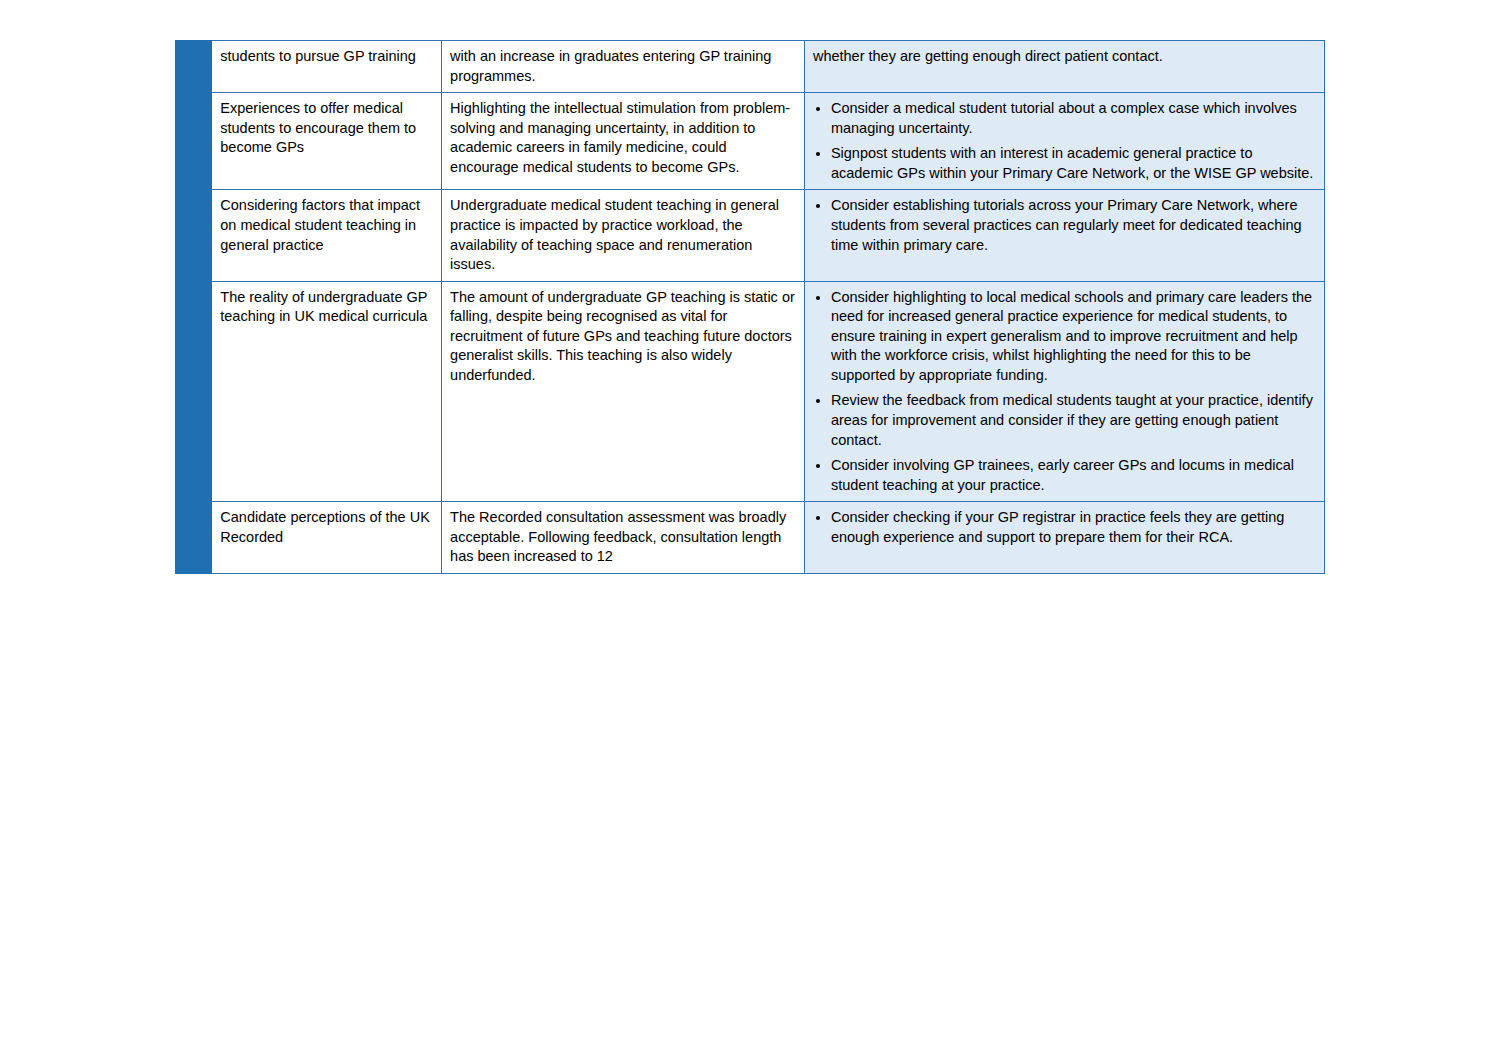| | students to pursue GP training | with an increase in graduates entering GP training programmes. | whether they are getting enough direct patient contact. |
| Experiences to offer medical students to encourage them to become GPs | Highlighting the intellectual stimulation from problem-solving and managing uncertainty, in addition to academic careers in family medicine, could encourage medical students to become GPs. | Consider a medical student tutorial about a complex case which involves managing uncertainty. Signpost students with an interest in academic general practice to academic GPs within your Primary Care Network, or the WISE GP website. |
| Considering factors that impact on medical student teaching in general practice | Undergraduate medical student teaching in general practice is impacted by practice workload, the availability of teaching space and renumeration issues. | Consider establishing tutorials across your Primary Care Network, where students from several practices can regularly meet for dedicated teaching time within primary care. |
| The reality of undergraduate GP teaching in UK medical curricula | The amount of undergraduate GP teaching is static or falling, despite being recognised as vital for recruitment of future GPs and teaching future doctors generalist skills. This teaching is also widely underfunded. | Consider highlighting to local medical schools and primary care leaders the need for increased general practice experience for medical students, to ensure training in expert generalism and to improve recruitment and help with the workforce crisis, whilst highlighting the need for this to be supported by appropriate funding. Review the feedback from medical students taught at your practice, identify areas for improvement and consider if they are getting enough patient contact. Consider involving GP trainees, early career GPs and locums in medical student teaching at your practice. |
| Candidate perceptions of the UK Recorded | The Recorded consultation assessment was broadly acceptable. Following feedback, consultation length has been increased to 12 | Consider checking if your GP registrar in practice feels they are getting enough experience and support to prepare them for their RCA. |